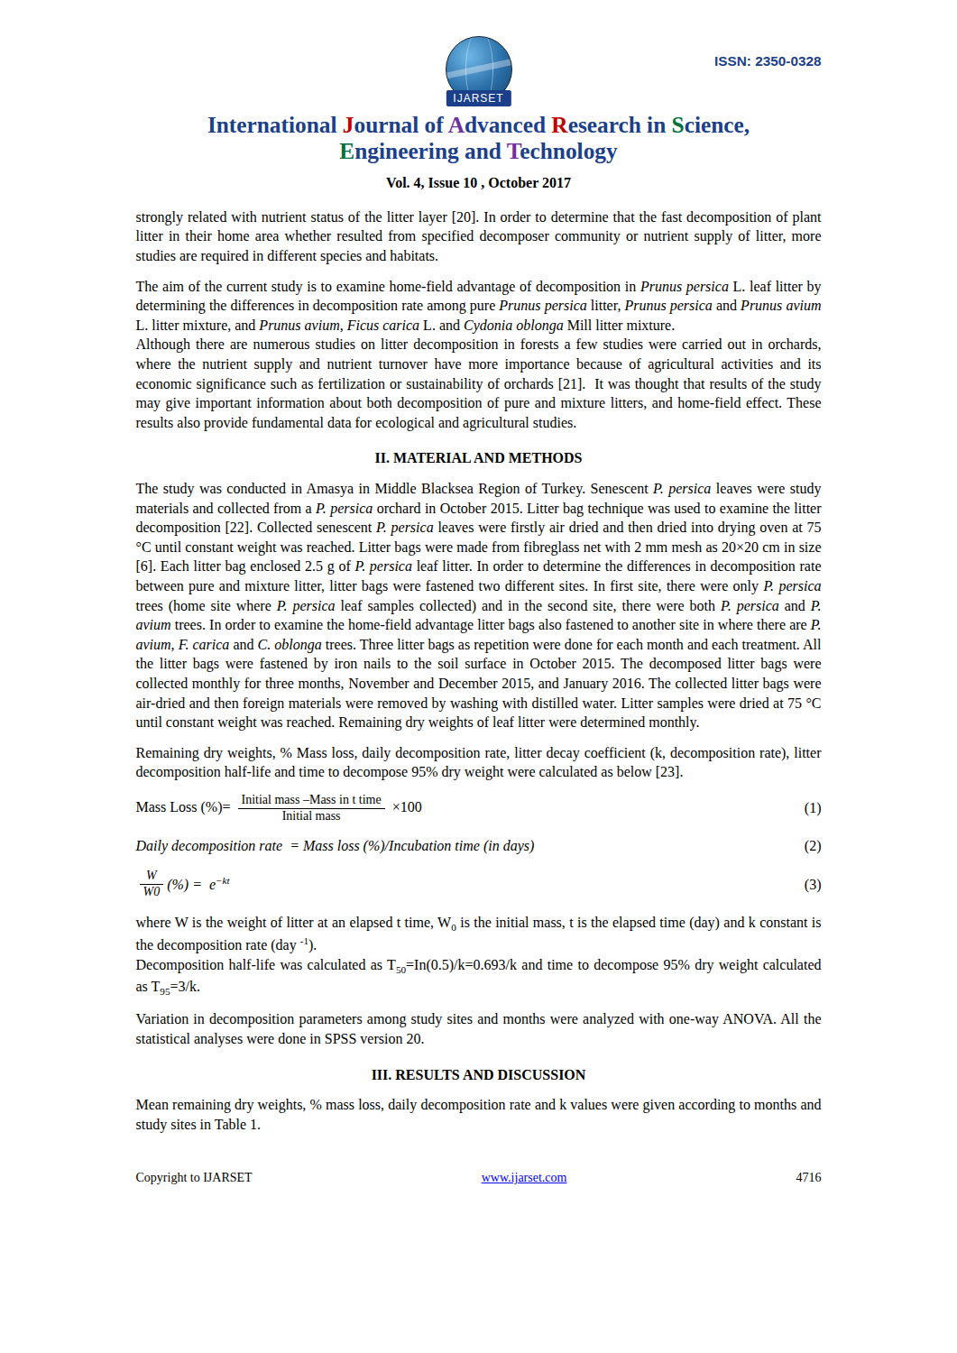ISSN: 2350-0328
IJARSET
International Journal of Advanced Research in Science,
Engineering and Technology
Vol. 4, Issue 10 , October 2017
strongly related with nutrient status of the litter layer [20]. In order to determine that the fast decomposition of plant litter in their home area whether resulted from specified decomposer community or nutrient supply of litter, more studies are required in different species and habitats.
The aim of the current study is to examine home-field advantage of decomposition in Prunus persica L. leaf litter by determining the differences in decomposition rate among pure Prunus persica litter, Prunus persica and Prunus avium L. litter mixture, and Prunus avium, Ficus carica L. and Cydonia oblonga Mill litter mixture.
Although there are numerous studies on litter decomposition in forests a few studies were carried out in orchards, where the nutrient supply and nutrient turnover have more importance because of agricultural activities and its economic significance such as fertilization or sustainability of orchards [21]. It was thought that results of the study may give important information about both decomposition of pure and mixture litters, and home-field effect. These results also provide fundamental data for ecological and agricultural studies.
II. MATERIAL AND METHODS
The study was conducted in Amasya in Middle Blacksea Region of Turkey. Senescent P. persica leaves were study materials and collected from a P. persica orchard in October 2015. Litter bag technique was used to examine the litter decomposition [22]. Collected senescent P. persica leaves were firstly air dried and then dried into drying oven at 75 °C until constant weight was reached. Litter bags were made from fibreglass net with 2 mm mesh as 20×20 cm in size [6]. Each litter bag enclosed 2.5 g of P. persica leaf litter. In order to determine the differences in decomposition rate between pure and mixture litter, litter bags were fastened two different sites. In first site, there were only P. persica trees (home site where P. persica leaf samples collected) and in the second site, there were both P. persica and P. avium trees. In order to examine the home-field advantage litter bags also fastened to another site in where there are P. avium, F. carica and C. oblonga trees. Three litter bags as repetition were done for each month and each treatment. All the litter bags were fastened by iron nails to the soil surface in October 2015. The decomposed litter bags were collected monthly for three months, November and December 2015, and January 2016. The collected litter bags were air-dried and then foreign materials were removed by washing with distilled water. Litter samples were dried at 75 °C until constant weight was reached. Remaining dry weights of leaf litter were determined monthly.
Remaining dry weights, % Mass loss, daily decomposition rate, litter decay coefficient (k, decomposition rate), litter decomposition half-life and time to decompose 95% dry weight were calculated as below [23].
Mass Loss (%)= Initial mass –Mass in t time Initial mass ×100
(1)
Daily decomposition rate = Mass loss (%)/Incubation time (in days)
(2)
W W0 (%) = e−kt
(3)
where W is the weight of litter at an elapsed t time, W0 is the initial mass, t is the elapsed time (day) and k constant is the decomposition rate (day -1).
Decomposition half-life was calculated as T50=In(0.5)/k=0.693/k and time to decompose 95% dry weight calculated as T95=3/k.
Variation in decomposition parameters among study sites and months were analyzed with one-way ANOVA. All the statistical analyses were done in SPSS version 20.
III. RESULTS AND DISCUSSION
Mean remaining dry weights, % mass loss, daily decomposition rate and k values were given according to months and study sites in Table 1.
Copyright to IJARSET
www.ijarset.com
4716